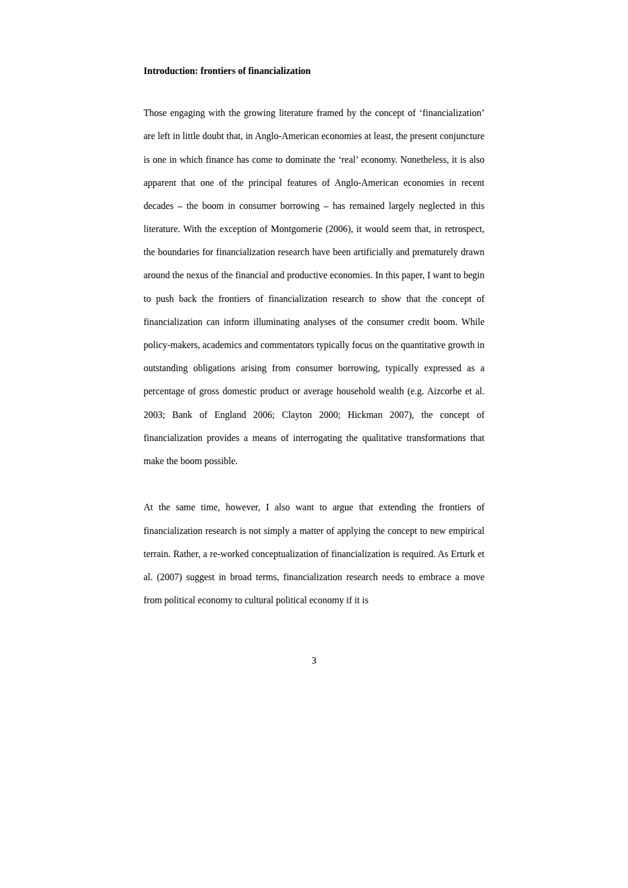Introduction: frontiers of financialization
Those engaging with the growing literature framed by the concept of ‘financialization’ are left in little doubt that, in Anglo-American economies at least, the present conjuncture is one in which finance has come to dominate the ‘real’ economy. Nonetheless, it is also apparent that one of the principal features of Anglo-American economies in recent decades – the boom in consumer borrowing – has remained largely neglected in this literature. With the exception of Montgomerie (2006), it would seem that, in retrospect, the boundaries for financialization research have been artificially and prematurely drawn around the nexus of the financial and productive economies. In this paper, I want to begin to push back the frontiers of financialization research to show that the concept of financialization can inform illuminating analyses of the consumer credit boom. While policy-makers, academics and commentators typically focus on the quantitative growth in outstanding obligations arising from consumer borrowing, typically expressed as a percentage of gross domestic product or average household wealth (e.g. Aizcorbe et al. 2003; Bank of England 2006; Clayton 2000; Hickman 2007), the concept of financialization provides a means of interrogating the qualitative transformations that make the boom possible.
At the same time, however, I also want to argue that extending the frontiers of financialization research is not simply a matter of applying the concept to new empirical terrain. Rather, a re-worked conceptualization of financialization is required. As Erturk et al. (2007) suggest in broad terms, financialization research needs to embrace a move from political economy to cultural political economy if it is
3